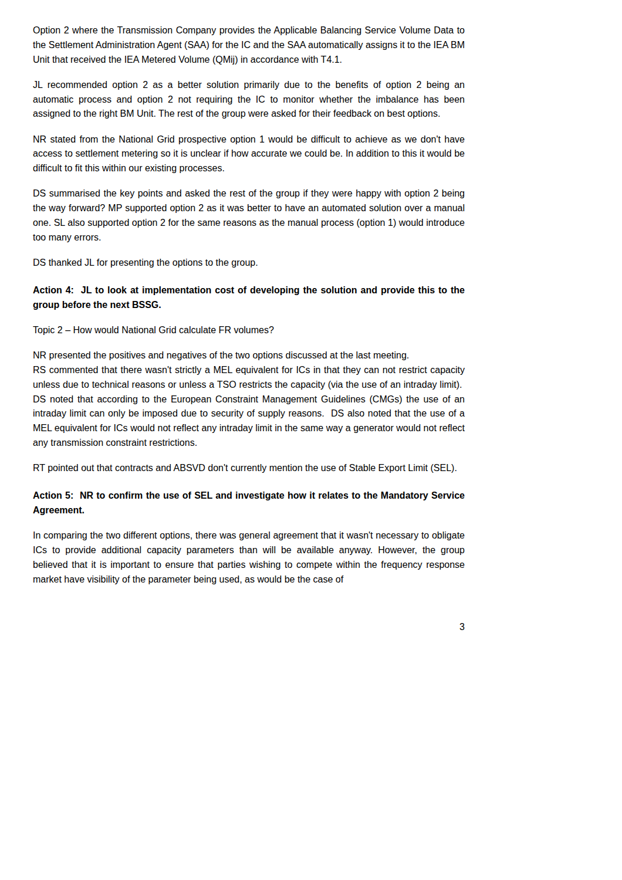Option 2 where the Transmission Company provides the Applicable Balancing Service Volume Data to the Settlement Administration Agent (SAA) for the IC and the SAA automatically assigns it to the IEA BM Unit that received the IEA Metered Volume (QMij) in accordance with T4.1.
JL recommended option 2 as a better solution primarily due to the benefits of option 2 being an automatic process and option 2 not requiring the IC to monitor whether the imbalance has been assigned to the right BM Unit. The rest of the group were asked for their feedback on best options.
NR stated from the National Grid prospective option 1 would be difficult to achieve as we don't have access to settlement metering so it is unclear if how accurate we could be. In addition to this it would be difficult to fit this within our existing processes.
DS summarised the key points and asked the rest of the group if they were happy with option 2 being the way forward? MP supported option 2 as it was better to have an automated solution over a manual one. SL also supported option 2 for the same reasons as the manual process (option 1) would introduce too many errors.
DS thanked JL for presenting the options to the group.
Action 4: JL to look at implementation cost of developing the solution and provide this to the group before the next BSSG.
Topic 2 – How would National Grid calculate FR volumes?
NR presented the positives and negatives of the two options discussed at the last meeting.
RS commented that there wasn't strictly a MEL equivalent for ICs in that they can not restrict capacity unless due to technical reasons or unless a TSO restricts the capacity (via the use of an intraday limit). DS noted that according to the European Constraint Management Guidelines (CMGs) the use of an intraday limit can only be imposed due to security of supply reasons. DS also noted that the use of a MEL equivalent for ICs would not reflect any intraday limit in the same way a generator would not reflect any transmission constraint restrictions.
RT pointed out that contracts and ABSVD don't currently mention the use of Stable Export Limit (SEL).
Action 5: NR to confirm the use of SEL and investigate how it relates to the Mandatory Service Agreement.
In comparing the two different options, there was general agreement that it wasn't necessary to obligate ICs to provide additional capacity parameters than will be available anyway. However, the group believed that it is important to ensure that parties wishing to compete within the frequency response market have visibility of the parameter being used, as would be the case of
3